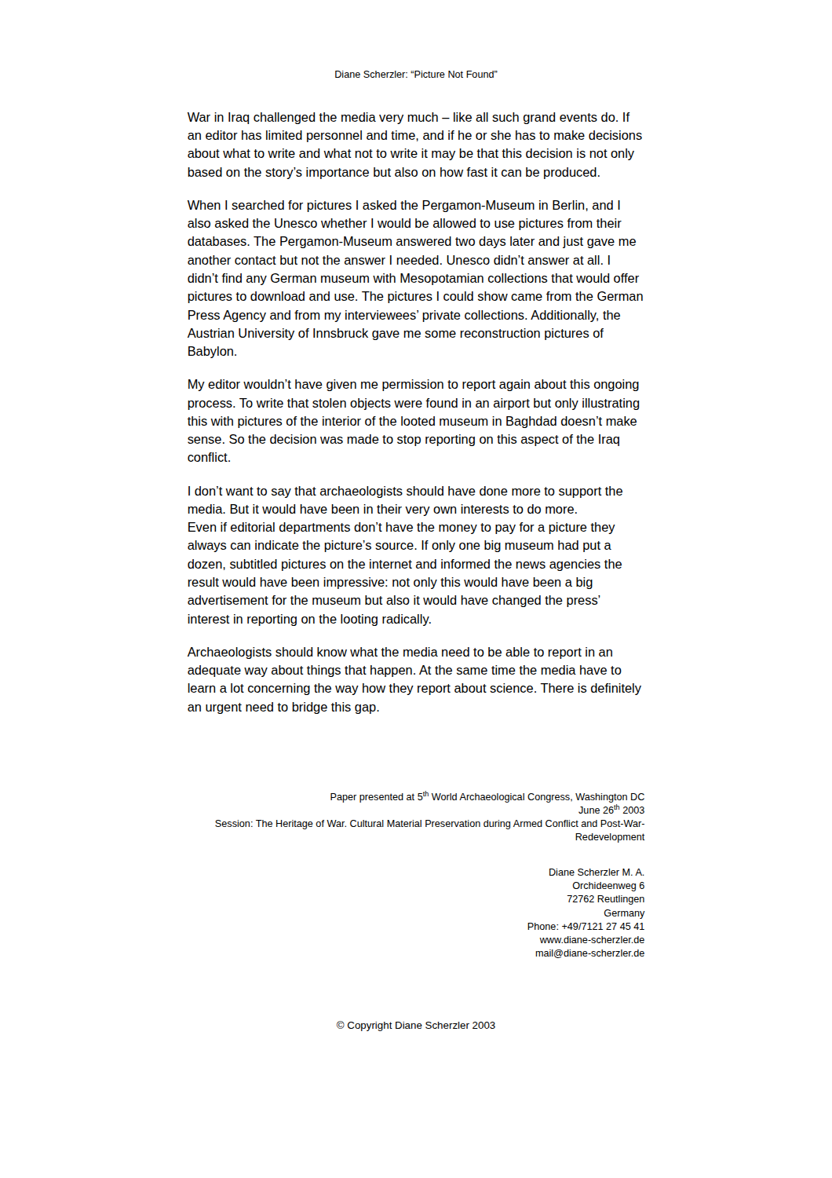Diane Scherzler: “Picture Not Found”
War in Iraq challenged the media very much – like all such grand events do. If an editor has limited personnel and time, and if he or she has to make decisions about what to write and what not to write it may be that this decision is not only based on the story’s importance but also on how fast it can be produced.
When I searched for pictures I asked the Pergamon-Museum in Berlin, and I also asked the Unesco whether I would be allowed to use pictures from their databases. The Pergamon-Museum answered two days later and just gave me another contact but not the answer I needed. Unesco didn’t answer at all. I didn’t find any German museum with Mesopotamian collections that would offer pictures to download and use. The pictures I could show came from the German Press Agency and from my interviewees’ private collections. Additionally, the Austrian University of Innsbruck gave me some reconstruction pictures of Babylon.
My editor wouldn’t have given me permission to report again about this ongoing process. To write that stolen objects were found in an airport but only illustrating this with pictures of the interior of the looted museum in Baghdad doesn’t make sense. So the decision was made to stop reporting on this aspect of the Iraq conflict.
I don’t want to say that archaeologists should have done more to support the media. But it would have been in their very own interests to do more.
Even if editorial departments don’t have the money to pay for a picture they always can indicate the picture’s source. If only one big museum had put a dozen, subtitled pictures on the internet and informed the news agencies the result would have been impressive: not only this would have been a big advertisement for the museum but also it would have changed the press’ interest in reporting on the looting radically.
Archaeologists should know what the media need to be able to report in an adequate way about things that happen. At the same time the media have to learn a lot concerning the way how they report about science. There is definitely an urgent need to bridge this gap.
Paper presented at 5th World Archaeological Congress, Washington DC
June 26th 2003
Session: The Heritage of War. Cultural Material Preservation during Armed Conflict and Post-War-Redevelopment
Diane Scherzler M. A.
Orchideenweg 6
72762 Reutlingen
Germany
Phone: +49/7121 27 45 41
www.diane-scherzler.de
mail@diane-scherzler.de
© Copyright Diane Scherzler 2003